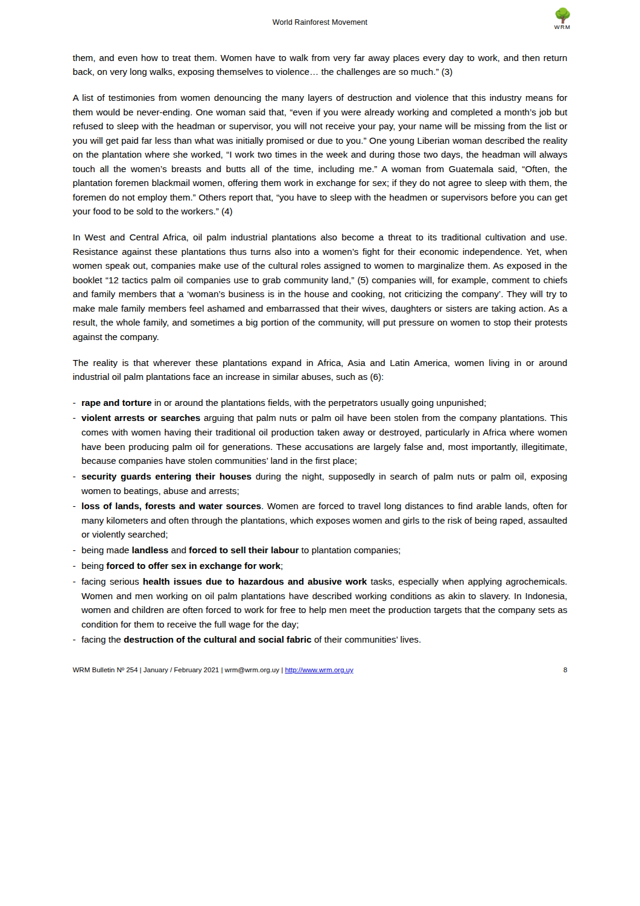World Rainforest Movement
🌳 WRM
them, and even how to treat them. Women have to walk from very far away places every day to work, and then return back, on very long walks, exposing themselves to violence… the challenges are so much.” (3)
A list of testimonies from women denouncing the many layers of destruction and violence that this industry means for them would be never-ending. One woman said that, “even if you were already working and completed a month’s job but refused to sleep with the headman or supervisor, you will not receive your pay, your name will be missing from the list or you will get paid far less than what was initially promised or due to you.” One young Liberian woman described the reality on the plantation where she worked, “I work two times in the week and during those two days, the headman will always touch all the women’s breasts and butts all of the time, including me.” A woman from Guatemala said, “Often, the plantation foremen blackmail women, offering them work in exchange for sex; if they do not agree to sleep with them, the foremen do not employ them.” Others report that, “you have to sleep with the headmen or supervisors before you can get your food to be sold to the workers.” (4)
In West and Central Africa, oil palm industrial plantations also become a threat to its traditional cultivation and use. Resistance against these plantations thus turns also into a women’s fight for their economic independence. Yet, when women speak out, companies make use of the cultural roles assigned to women to marginalize them. As exposed in the booklet “12 tactics palm oil companies use to grab community land,” (5) companies will, for example, comment to chiefs and family members that a ‘woman’s business is in the house and cooking, not criticizing the company’. They will try to make male family members feel ashamed and embarrassed that their wives, daughters or sisters are taking action. As a result, the whole family, and sometimes a big portion of the community, will put pressure on women to stop their protests against the company.
The reality is that wherever these plantations expand in Africa, Asia and Latin America, women living in or around industrial oil palm plantations face an increase in similar abuses, such as (6):
rape and torture in or around the plantations fields, with the perpetrators usually going unpunished;
violent arrests or searches arguing that palm nuts or palm oil have been stolen from the company plantations. This comes with women having their traditional oil production taken away or destroyed, particularly in Africa where women have been producing palm oil for generations. These accusations are largely false and, most importantly, illegitimate, because companies have stolen communities’ land in the first place;
security guards entering their houses during the night, supposedly in search of palm nuts or palm oil, exposing women to beatings, abuse and arrests;
loss of lands, forests and water sources. Women are forced to travel long distances to find arable lands, often for many kilometers and often through the plantations, which exposes women and girls to the risk of being raped, assaulted or violently searched;
being made landless and forced to sell their labour to plantation companies;
being forced to offer sex in exchange for work;
facing serious health issues due to hazardous and abusive work tasks, especially when applying agrochemicals. Women and men working on oil palm plantations have described working conditions as akin to slavery. In Indonesia, women and children are often forced to work for free to help men meet the production targets that the company sets as condition for them to receive the full wage for the day;
facing the destruction of the cultural and social fabric of their communities’ lives.
WRM Bulletin Nº 254 | January / February 2021 | wrm@wrm.org.uy | http://www.wrm.org.uy
8